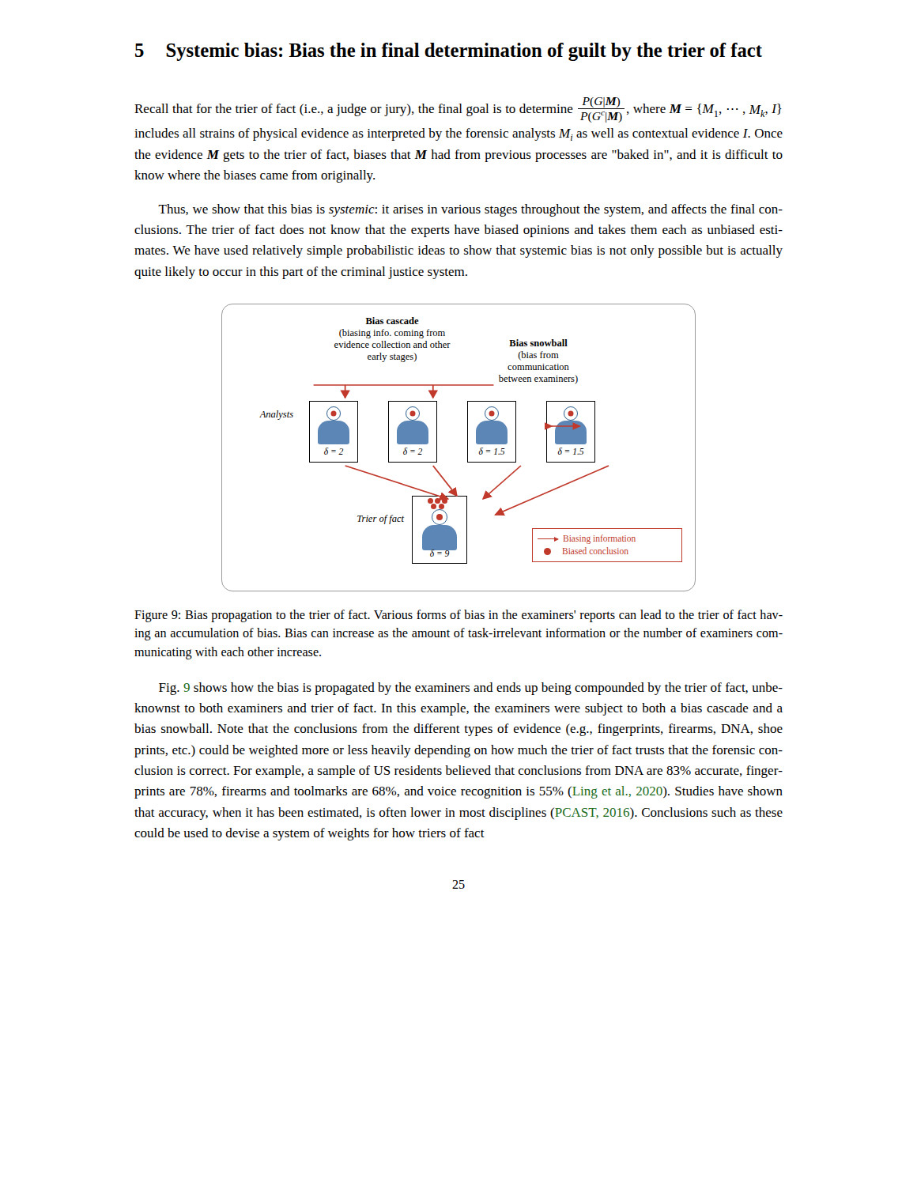5 Systemic bias: Bias the in final determination of guilt by the trier of fact
Recall that for the trier of fact (i.e., a judge or jury), the final goal is to determine P(G|M) P(Gc|M), where M = {M1, ⋯ , Mk, I} includes all strains of physical evidence as interpreted by the forensic analysts Mi as well as contextual evidence I. Once the evidence M gets to the trier of fact, biases that M had from previous processes are "baked in", and it is difficult to know where the biases came from originally.
Thus, we show that this bias is systemic: it arises in various stages throughout the system, and affects the final conclusions. The trier of fact does not know that the experts have biased opinions and takes them each as unbiased estimates. We have used relatively simple probabilistic ideas to show that systemic bias is not only possible but is actually quite likely to occur in this part of the criminal justice system.
Bias cascade
(biasing info. coming from
evidence collection and other
early stages)
Bias snowball
(bias from
communication
between examiners)
Analysts
Trier of fact
δ = 2
δ = 2
δ = 1.5
δ = 1.5
δ = 9
Biasing information
Biased conclusion
Figure 9: Bias propagation to the trier of fact. Various forms of bias in the examiners' reports can lead to the trier of fact having an accumulation of bias. Bias can increase as the amount of task-irrelevant information or the number of examiners communicating with each other increase.
Fig. 9 shows how the bias is propagated by the examiners and ends up being compounded by the trier of fact, unbeknownst to both examiners and trier of fact. In this example, the examiners were subject to both a bias cascade and a bias snowball. Note that the conclusions from the different types of evidence (e.g., fingerprints, firearms, DNA, shoe prints, etc.) could be weighted more or less heavily depending on how much the trier of fact trusts that the forensic conclusion is correct. For example, a sample of US residents believed that conclusions from DNA are 83% accurate, fingerprints are 78%, firearms and toolmarks are 68%, and voice recognition is 55% (Ling et al., 2020). Studies have shown that accuracy, when it has been estimated, is often lower in most disciplines (PCAST, 2016). Conclusions such as these could be used to devise a system of weights for how triers of fact
25